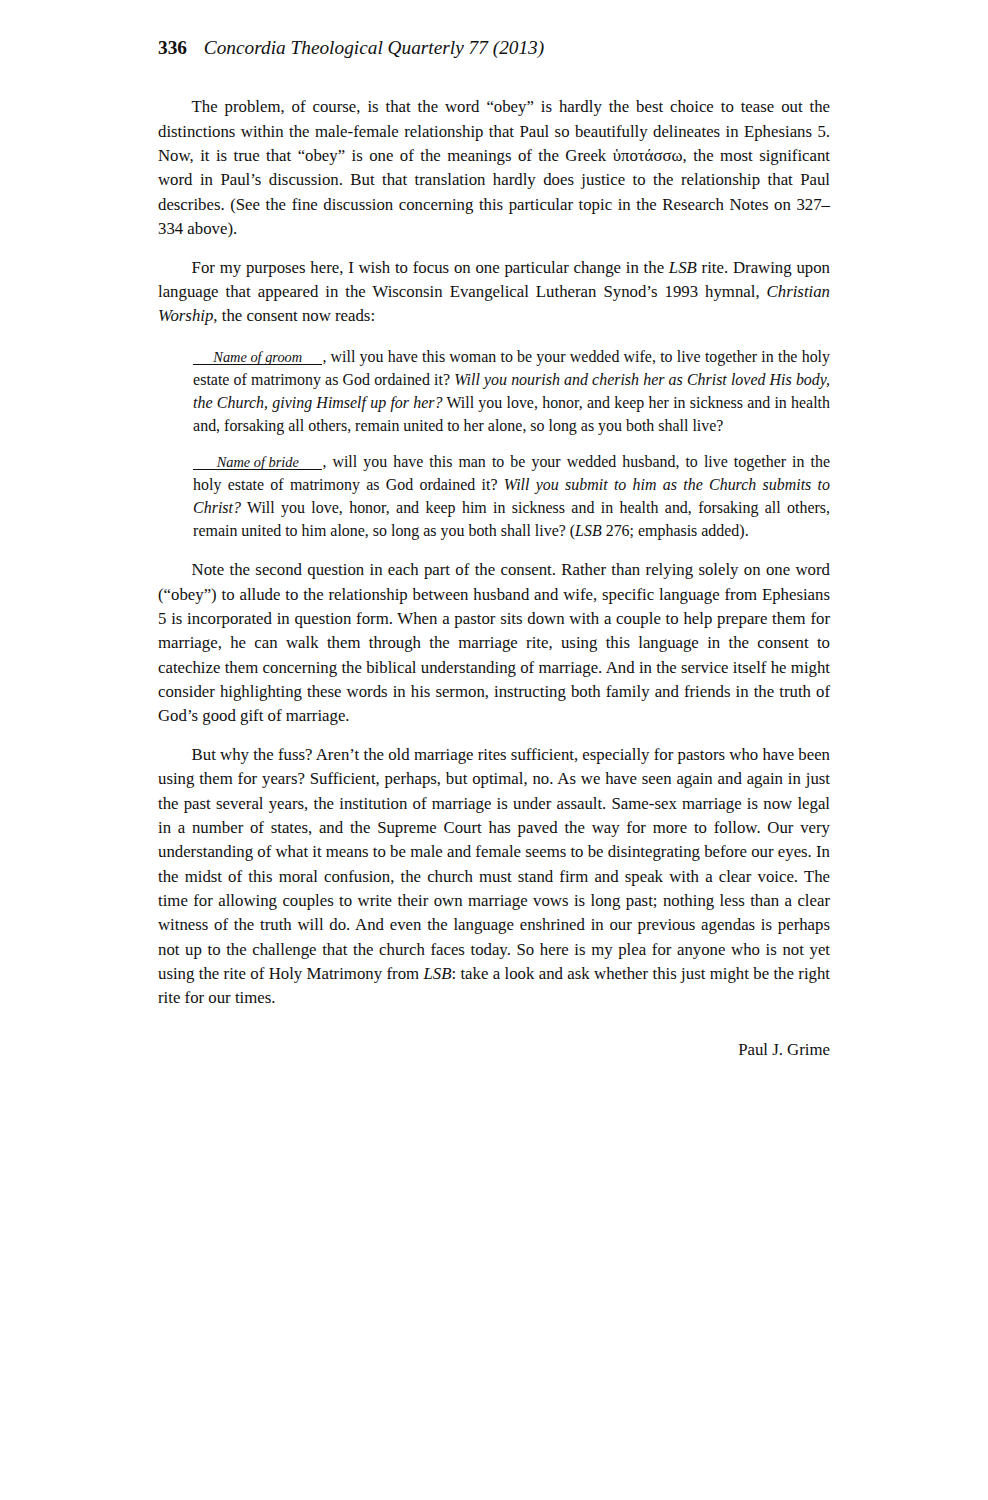336 Concordia Theological Quarterly 77 (2013)
The problem, of course, is that the word “obey” is hardly the best choice to tease out the distinctions within the male-female relationship that Paul so beautifully delineates in Ephesians 5. Now, it is true that “obey” is one of the meanings of the Greek ὑποτάσσω, the most significant word in Paul’s discussion. But that translation hardly does justice to the relationship that Paul describes. (See the fine discussion concerning this particular topic in the Research Notes on 327–334 above).
For my purposes here, I wish to focus on one particular change in the LSB rite. Drawing upon language that appeared in the Wisconsin Evangelical Lutheran Synod’s 1993 hymnal, Christian Worship, the consent now reads:
Name of groom, will you have this woman to be your wedded wife, to live together in the holy estate of matrimony as God ordained it? Will you nourish and cherish her as Christ loved His body, the Church, giving Himself up for her? Will you love, honor, and keep her in sickness and in health and, forsaking all others, remain united to her alone, so long as you both shall live?
Name of bride, will you have this man to be your wedded husband, to live together in the holy estate of matrimony as God ordained it? Will you submit to him as the Church submits to Christ? Will you love, honor, and keep him in sickness and in health and, forsaking all others, remain united to him alone, so long as you both shall live? (LSB 276; emphasis added).
Note the second question in each part of the consent. Rather than relying solely on one word (“obey”) to allude to the relationship between husband and wife, specific language from Ephesians 5 is incorporated in question form. When a pastor sits down with a couple to help prepare them for marriage, he can walk them through the marriage rite, using this language in the consent to catechize them concerning the biblical understanding of marriage. And in the service itself he might consider highlighting these words in his sermon, instructing both family and friends in the truth of God’s good gift of marriage.
But why the fuss? Aren’t the old marriage rites sufficient, especially for pastors who have been using them for years? Sufficient, perhaps, but optimal, no. As we have seen again and again in just the past several years, the institution of marriage is under assault. Same-sex marriage is now legal in a number of states, and the Supreme Court has paved the way for more to follow. Our very understanding of what it means to be male and female seems to be disintegrating before our eyes. In the midst of this moral confusion, the church must stand firm and speak with a clear voice. The time for allowing couples to write their own marriage vows is long past; nothing less than a clear witness of the truth will do. And even the language enshrined in our previous agendas is perhaps not up to the challenge that the church faces today. So here is my plea for anyone who is not yet using the rite of Holy Matrimony from LSB: take a look and ask whether this just might be the right rite for our times.
Paul J. Grime